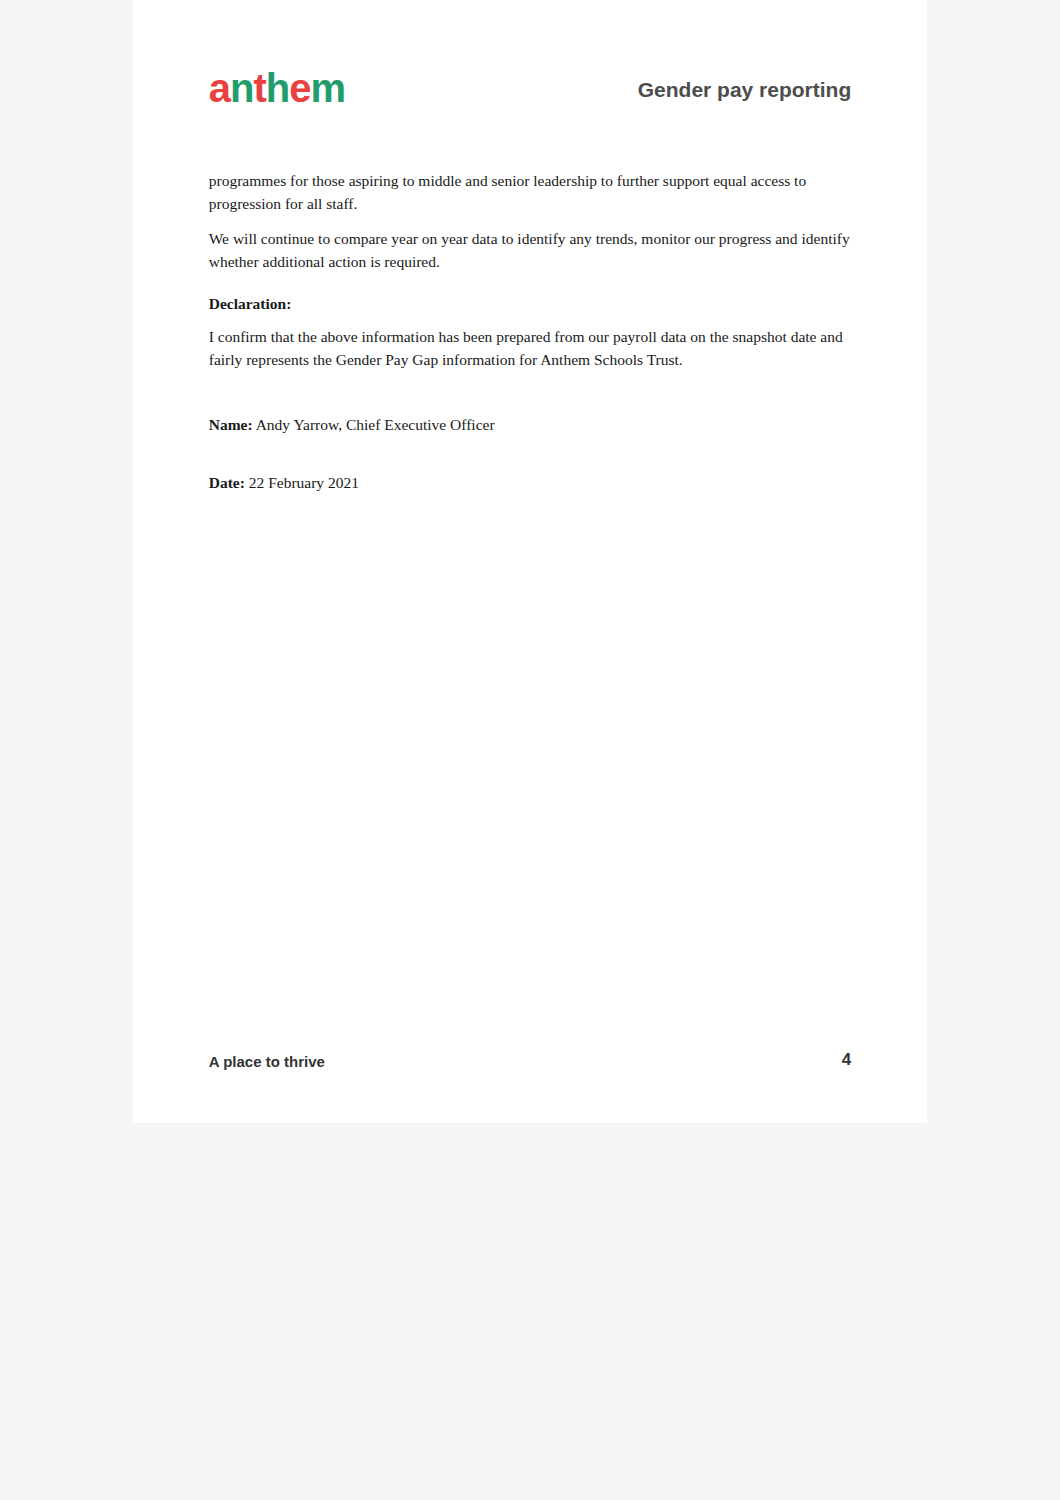anthem
Gender pay reporting
programmes for those aspiring to middle and senior leadership to further support equal access to progression for all staff.
We will continue to compare year on year data to identify any trends, monitor our progress and identify whether additional action is required.
Declaration:
I confirm that the above information has been prepared from our payroll data on the snapshot date and fairly represents the Gender Pay Gap information for Anthem Schools Trust.
Name: Andy Yarrow, Chief Executive Officer
Date: 22 February 2021
A place to thrive
4